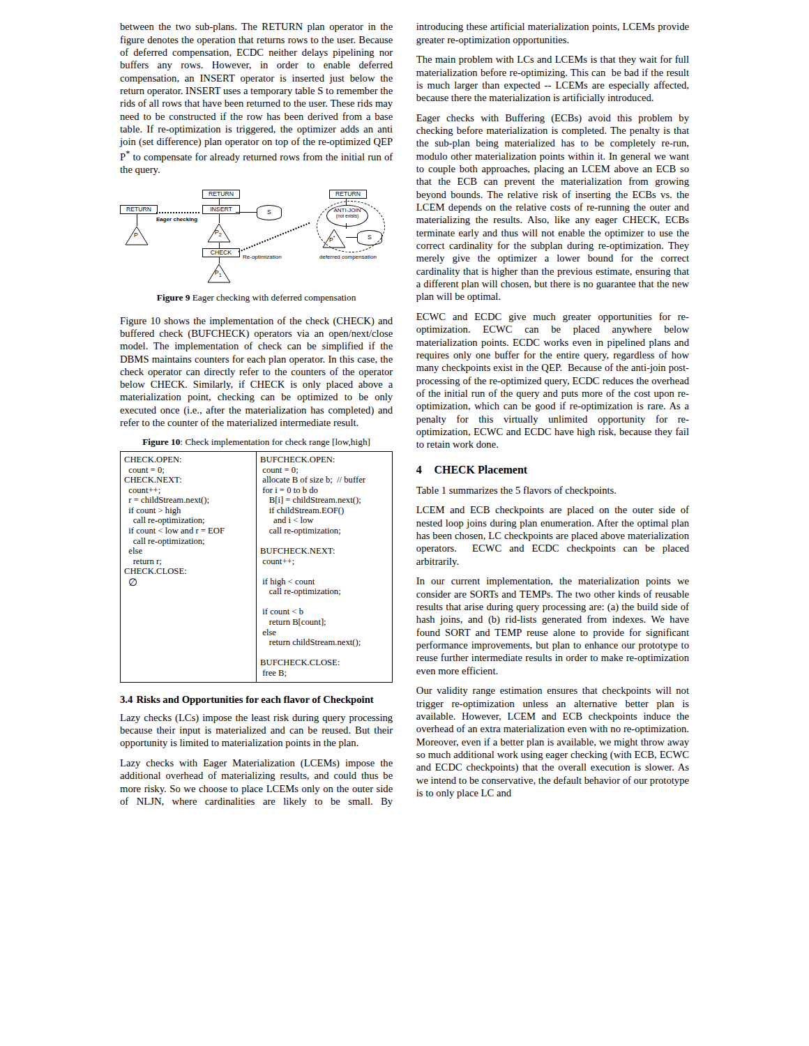between the two sub-plans. The RETURN plan operator in the figure denotes the operation that returns rows to the user. Because of deferred compensation, ECDC neither delays pipelining nor buffers any rows. However, in order to enable deferred compensation, an INSERT operator is inserted just below the return operator. INSERT uses a temporary table S to remember the rids of all rows that have been returned to the user. These rids may need to be constructed if the row has been derived from a base table. If re-optimization is triggered, the optimizer adds an anti join (set difference) plan operator on top of the re-optimized QEP P* to compensate for already returned rows from the initial run of the query.
RETURN
P
Eager checking
RETURN
INSERT
S
P2
CHECK
P1
Re-optimization
RETURN
ANTI-JOIN
(not exists)
P*
S
deferred compensation
Figure 9 Eager checking with deferred compensation
Figure 10 shows the implementation of the check (CHECK) and buffered check (BUFCHECK) operators via an open/next/close model. The implementation of check can be simplified if the DBMS maintains counters for each plan operator. In this case, the check operator can directly refer to the counters of the operator below CHECK. Similarly, if CHECK is only placed above a materialization point, checking can be optimized to be only executed once (i.e., after the materialization has completed) and refer to the counter of the materialized intermediate result.
Figure 10: Check implementation for check range [low,high]
| CHECK.OPEN: count = 0; CHECK.NEXT: count++; r = childStream.next(); if count > high call re-optimization; if count < low and r = EOF call re-optimization; else return r; CHECK.CLOSE: ∅ | BUFCHECK.OPEN: count = 0; allocate B of size b; // buffer for i = 0 to b do B[i] = childStream.next(); if childStream.EOF() and i < low call re-optimization; BUFCHECK.NEXT: count++; if high < count call re-optimization; if count < b return B[count]; else return childStream.next(); BUFCHECK.CLOSE: free B; |
3.4 Risks and Opportunities for each flavor of Checkpoint
Lazy checks (LCs) impose the least risk during query processing because their input is materialized and can be reused. But their opportunity is limited to materialization points in the plan.
Lazy checks with Eager Materialization (LCEMs) impose the additional overhead of materializing results, and could thus be more risky. So we choose to place LCEMs only on the outer side of NLJN, where cardinalities are likely to be small. By introducing these artificial materialization points, LCEMs provide greater re-optimization opportunities.
The main problem with LCs and LCEMs is that they wait for full materialization before re-optimizing. This can be bad if the result is much larger than expected -- LCEMs are especially affected, because there the materialization is artificially introduced.
Eager checks with Buffering (ECBs) avoid this problem by checking before materialization is completed. The penalty is that the sub-plan being materialized has to be completely re-run, modulo other materialization points within it. In general we want to couple both approaches, placing an LCEM above an ECB so that the ECB can prevent the materialization from growing beyond bounds. The relative risk of inserting the ECBs vs. the LCEM depends on the relative costs of re-running the outer and materializing the results. Also, like any eager CHECK, ECBs terminate early and thus will not enable the optimizer to use the correct cardinality for the subplan during re-optimization. They merely give the optimizer a lower bound for the correct cardinality that is higher than the previous estimate, ensuring that a different plan will chosen, but there is no guarantee that the new plan will be optimal.
ECWC and ECDC give much greater opportunities for re-optimization. ECWC can be placed anywhere below materialization points. ECDC works even in pipelined plans and requires only one buffer for the entire query, regardless of how many checkpoints exist in the QEP. Because of the anti-join post-processing of the re-optimized query, ECDC reduces the overhead of the initial run of the query and puts more of the cost upon re-optimization, which can be good if re-optimization is rare. As a penalty for this virtually unlimited opportunity for re-optimization, ECWC and ECDC have high risk, because they fail to retain work done.
4 CHECK Placement
Table 1 summarizes the 5 flavors of checkpoints.
LCEM and ECB checkpoints are placed on the outer side of nested loop joins during plan enumeration. After the optimal plan has been chosen, LC checkpoints are placed above materialization operators. ECWC and ECDC checkpoints can be placed arbitrarily.
In our current implementation, the materialization points we consider are SORTs and TEMPs. The two other kinds of reusable results that arise during query processing are: (a) the build side of hash joins, and (b) rid-lists generated from indexes. We have found SORT and TEMP reuse alone to provide for significant performance improvements, but plan to enhance our prototype to reuse further intermediate results in order to make re-optimization even more efficient.
Our validity range estimation ensures that checkpoints will not trigger re-optimization unless an alternative better plan is available. However, LCEM and ECB checkpoints induce the overhead of an extra materialization even with no re-optimization. Moreover, even if a better plan is available, we might throw away so much additional work using eager checking (with ECB, ECWC and ECDC checkpoints) that the overall execution is slower. As we intend to be conservative, the default behavior of our prototype is to only place LC and